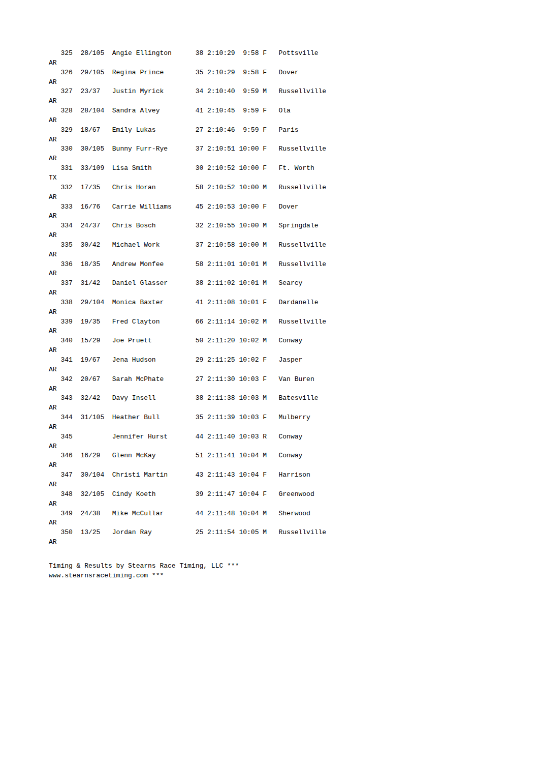325  28/105  Angie Ellington      38 2:10:29  9:58 F   Pottsville
AR
   326  29/105  Regina Prince        35 2:10:29  9:58 F   Dover
AR
   327  23/37   Justin Myrick        34 2:10:40  9:59 M   Russellville
AR
   328  28/104  Sandra Alvey         41 2:10:45  9:59 F   Ola
AR
   329  18/67   Emily Lukas          27 2:10:46  9:59 F   Paris
AR
   330  30/105  Bunny Furr-Rye       37 2:10:51 10:00 F   Russellville
AR
   331  33/109  Lisa Smith           30 2:10:52 10:00 F   Ft. Worth
TX
   332  17/35   Chris Horan          58 2:10:52 10:00 M   Russellville
AR
   333  16/76   Carrie Williams      45 2:10:53 10:00 F   Dover
AR
   334  24/37   Chris Bosch          32 2:10:55 10:00 M   Springdale
AR
   335  30/42   Michael Work         37 2:10:58 10:00 M   Russellville
AR
   336  18/35   Andrew Monfee        58 2:11:01 10:01 M   Russellville
AR
   337  31/42   Daniel Glasser       38 2:11:02 10:01 M   Searcy
AR
   338  29/104  Monica Baxter        41 2:11:08 10:01 F   Dardanelle
AR
   339  19/35   Fred Clayton         66 2:11:14 10:02 M   Russellville
AR
   340  15/29   Joe Pruett           50 2:11:20 10:02 M   Conway
AR
   341  19/67   Jena Hudson          29 2:11:25 10:02 F   Jasper
AR
   342  20/67   Sarah McPhate        27 2:11:30 10:03 F   Van Buren
AR
   343  32/42   Davy Insell          38 2:11:38 10:03 M   Batesville
AR
   344  31/105  Heather Bull         35 2:11:39 10:03 F   Mulberry
AR
   345          Jennifer Hurst       44 2:11:40 10:03 R   Conway
AR
   346  16/29   Glenn McKay          51 2:11:41 10:04 M   Conway
AR
   347  30/104  Christi Martin       43 2:11:43 10:04 F   Harrison
AR
   348  32/105  Cindy Koeth          39 2:11:47 10:04 F   Greenwood
AR
   349  24/38   Mike McCullar        44 2:11:48 10:04 M   Sherwood
AR
   350  13/25   Jordan Ray           25 2:11:54 10:05 M   Russellville
AR
Timing & Results by Stearns Race Timing, LLC ***
www.stearnsracetiming.com ***